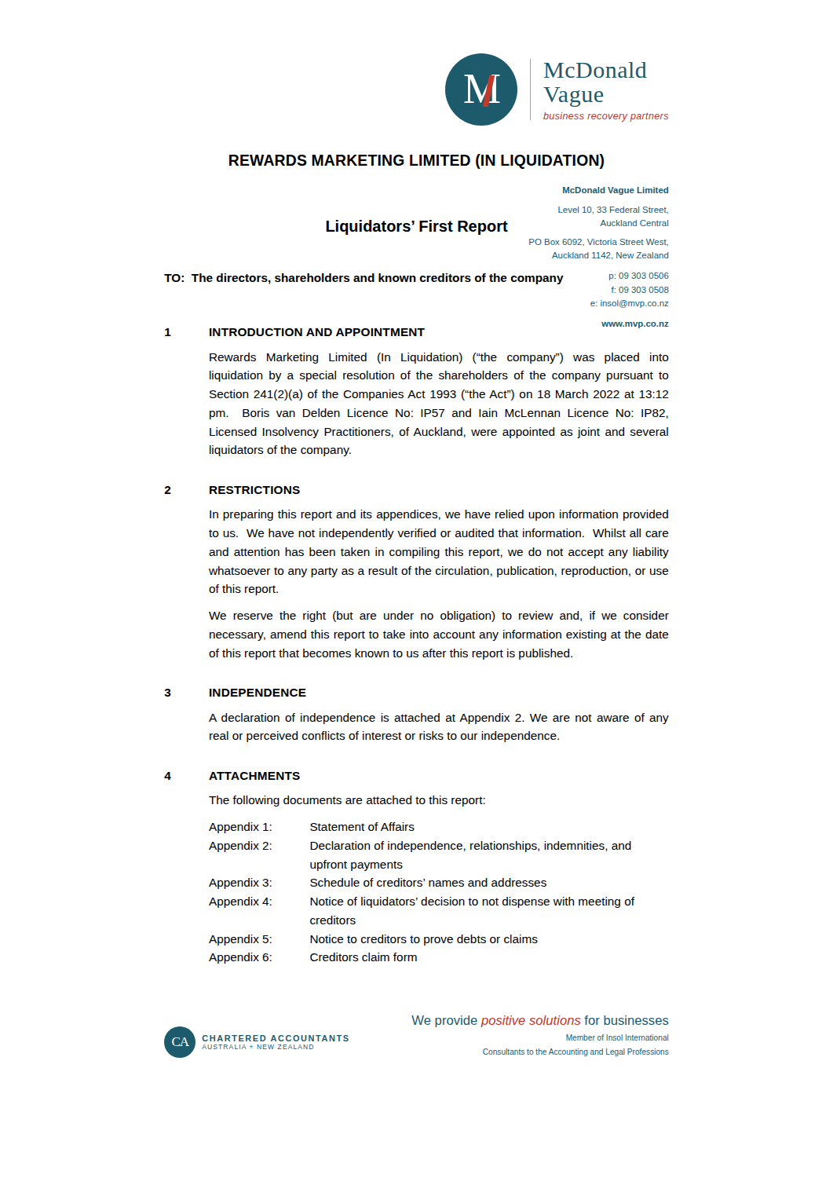McDonald Vague business recovery partners
REWARDS MARKETING LIMITED (IN LIQUIDATION)
McDonald Vague Limited
Level 10, 33 Federal Street,
Auckland Central
PO Box 6092, Victoria Street West,
Auckland 1142, New Zealand
p: 09 303 0506 f: 09 303 0508 e: insol@mvp.co.nz
www.mvp.co.nz
Liquidators’ First Report
TO: The directors, shareholders and known creditors of the company
1
INTRODUCTION AND APPOINTMENT
Rewards Marketing Limited (In Liquidation) (“the company”) was placed into liquidation by a special resolution of the shareholders of the company pursuant to Section 241(2)(a) of the Companies Act 1993 (“the Act”) on 18 March 2022 at 13:12 pm. Boris van Delden Licence No: IP57 and Iain McLennan Licence No: IP82, Licensed Insolvency Practitioners, of Auckland, were appointed as joint and several liquidators of the company.
2
RESTRICTIONS
In preparing this report and its appendices, we have relied upon information provided to us. We have not independently verified or audited that information. Whilst all care and attention has been taken in compiling this report, we do not accept any liability whatsoever to any party as a result of the circulation, publication, reproduction, or use of this report.
We reserve the right (but are under no obligation) to review and, if we consider necessary, amend this report to take into account any information existing at the date of this report that becomes known to us after this report is published.
3
INDEPENDENCE
A declaration of independence is attached at Appendix 2. We are not aware of any real or perceived conflicts of interest or risks to our independence.
4
ATTACHMENTS
The following documents are attached to this report:
Appendix 1:
Statement of Affairs
Appendix 2:
Declaration of independence, relationships, indemnities, and upfront payments
Appendix 3:
Schedule of creditors’ names and addresses
Appendix 4:
Notice of liquidators’ decision to not dispense with meeting of creditors
Appendix 5:
Notice to creditors to prove debts or claims
Appendix 6:
Creditors claim form
CHARTERED ACCOUNTANTS AUSTRALIA + NEW ZEALAND
We provide positive solutions for businesses
Member of Insol International
Consultants to the Accounting and Legal Professions